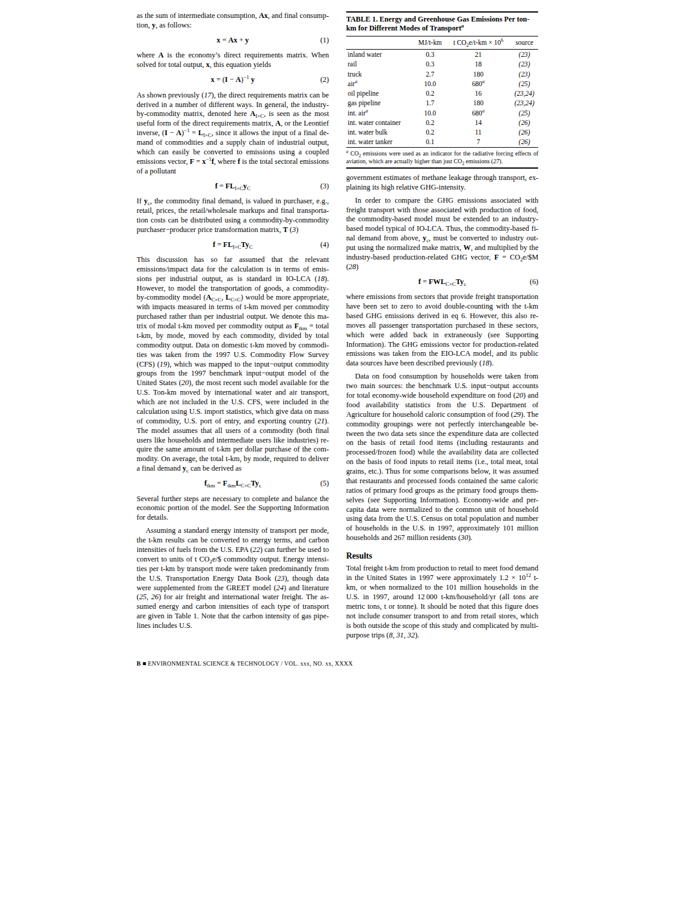as the sum of intermediate consumption, Ax, and final consumption, y, as follows:
x = Ax + y(1)
where A is the economy’s direct requirements matrix. When solved for total output, x, this equation yields
x = (I − A)−1 y(2)
As shown previously (17), the direct requirements matrix can be derived in a number of different ways. In general, the industry-by-commodity matrix, denoted here AI×C, is seen as the most useful form of the direct requirements matrix, A, or the Leontief inverse, (I − A)−1 = LI×C, since it allows the input of a final demand of commodities and a supply chain of industrial output, which can easily be converted to emissions using a coupled emissions vector, F = x−1f, where f is the total sectoral emissions of a pollutant
f = FLI×CyC(3)
If yc, the commodity final demand, is valued in purchaser, e.g., retail, prices, the retail/wholesale markups and final transportation costs can be distributed using a commodity-by-commodity purchaser−producer price transformation matrix, T (3)
f = FLI×CTyC(4)
This discussion has so far assumed that the relevant emissions/impact data for the calculation is in terms of emissions per industrial output, as is standard in IO-LCA (18). However, to model the transportation of goods, a commodity-by-commodity model (AC×C, LC×C) would be more appropriate, with impacts measured in terms of t-km moved per commodity purchased rather than per industrial output. We denote this matrix of modal t-km moved per commodity output as Ftkm = total t-km, by mode, moved by each commodity, divided by total commodity output. Data on domestic t-km moved by commodities was taken from the 1997 U.S. Commodity Flow Survey (CFS) (19), which was mapped to the input−output commodity groups from the 1997 benchmark input−output model of the United States (20), the most recent such model available for the U.S. Ton-km moved by international water and air transport, which are not included in the U.S. CFS, were included in the calculation using U.S. import statistics, which give data on mass of commodity, U.S. port of entry, and exporting country (21). The model assumes that all users of a commodity (both final users like households and intermediate users like industries) require the same amount of t-km per dollar purchase of the commodity. On average, the total t-km, by mode, required to deliver a final demand yc can be derived as
ftkm = FtkmLC×CTyc(5)
Several further steps are necessary to complete and balance the economic portion of the model. See the Supporting Information for details.
Assuming a standard energy intensity of transport per mode, the t-km results can be converted to energy terms, and carbon intensities of fuels from the U.S. EPA (22) can further be used to convert to units of t CO2e/$ commodity output. Energy intensities per t-km by transport mode were taken predominantly from the U.S. Transportation Energy Data Book (23), though data were supplemented from the GREET model (24) and literature (25, 26) for air freight and international water freight. The assumed energy and carbon intensities of each type of transport are given in Table 1. Note that the carbon intensity of gas pipelines includes U.S.
TABLE 1. Energy and Greenhouse Gas Emissions Per ton-km for Different Modes of Transporta
| | MJ/t-km | t CO 2 e/t-km × 10 6 | source |
| --- | --- | --- | --- |
| inland water | 0.3 | 21 | (23) |
| rail | 0.3 | 18 | (23) |
| truck | 2.7 | 180 | (23) |
| air a | 10.0 | 680 a | (25) |
| oil pipeline | 0.2 | 16 | (23,24) |
| gas pipeline | 1.7 | 180 | (23,24) |
| int. air a | 10.0 | 680 a | (25) |
| int. water container | 0.2 | 14 | (26) |
| int. water bulk | 0.2 | 11 | (26) |
| int. water tanker | 0.1 | 7 | (26) |
a CO2 emissions were used as an indicator for the radiative forcing effects of aviation, which are actually higher than just CO2 emissions (27).
government estimates of methane leakage through transport, explaining its high relative GHG-intensity.
In order to compare the GHG emissions associated with freight transport with those associated with production of food, the commodity-based model must be extended to an industry-based model typical of IO-LCA. Thus, the commodity-based final demand from above, yc, must be converted to industry output using the normalized make matrix, W, and multiplied by the industry-based production-related GHG vector, F = CO2e/$M (28)
f = FWLC×CTyc(6)
where emissions from sectors that provide freight transportation have been set to zero to avoid double-counting with the t-km based GHG emissions derived in eq 6. However, this also removes all passenger transportation purchased in these sectors, which were added back in extraneously (see Supporting Information). The GHG emissions vector for production-related emissions was taken from the EIO-LCA model, and its public data sources have been described previously (18).
Data on food consumption by households were taken from two main sources: the benchmark U.S. input−output accounts for total economy-wide household expenditure on food (20) and food availability statistics from the U.S. Department of Agriculture for household caloric consumption of food (29). The commodity groupings were not perfectly interchangeable between the two data sets since the expenditure data are collected on the basis of retail food items (including restaurants and processed/frozen food) while the availability data are collected on the basis of food inputs to retail items (i.e., total meat, total grains, etc.). Thus for some comparisons below, it was assumed that restaurants and processed foods contained the same caloric ratios of primary food groups as the primary food groups themselves (see Supporting Information). Economy-wide and per-capita data were normalized to the common unit of household using data from the U.S. Census on total population and number of households in the U.S. in 1997, approximately 101 million households and 267 million residents (30).
Results
Total freight t-km from production to retail to meet food demand in the United States in 1997 were approximately 1.2 × 1012 t-km, or when normalized to the 101 million households in the U.S. in 1997, around 12 000 t-km/household/yr (all tons are metric tons, t or tonne). It should be noted that this figure does not include consumer transport to and from retail stores, which is both outside the scope of this study and complicated by multipurpose trips (8, 31, 32).
B ■ ENVIRONMENTAL SCIENCE & TECHNOLOGY / VOL. xxx, NO. xx, XXXX